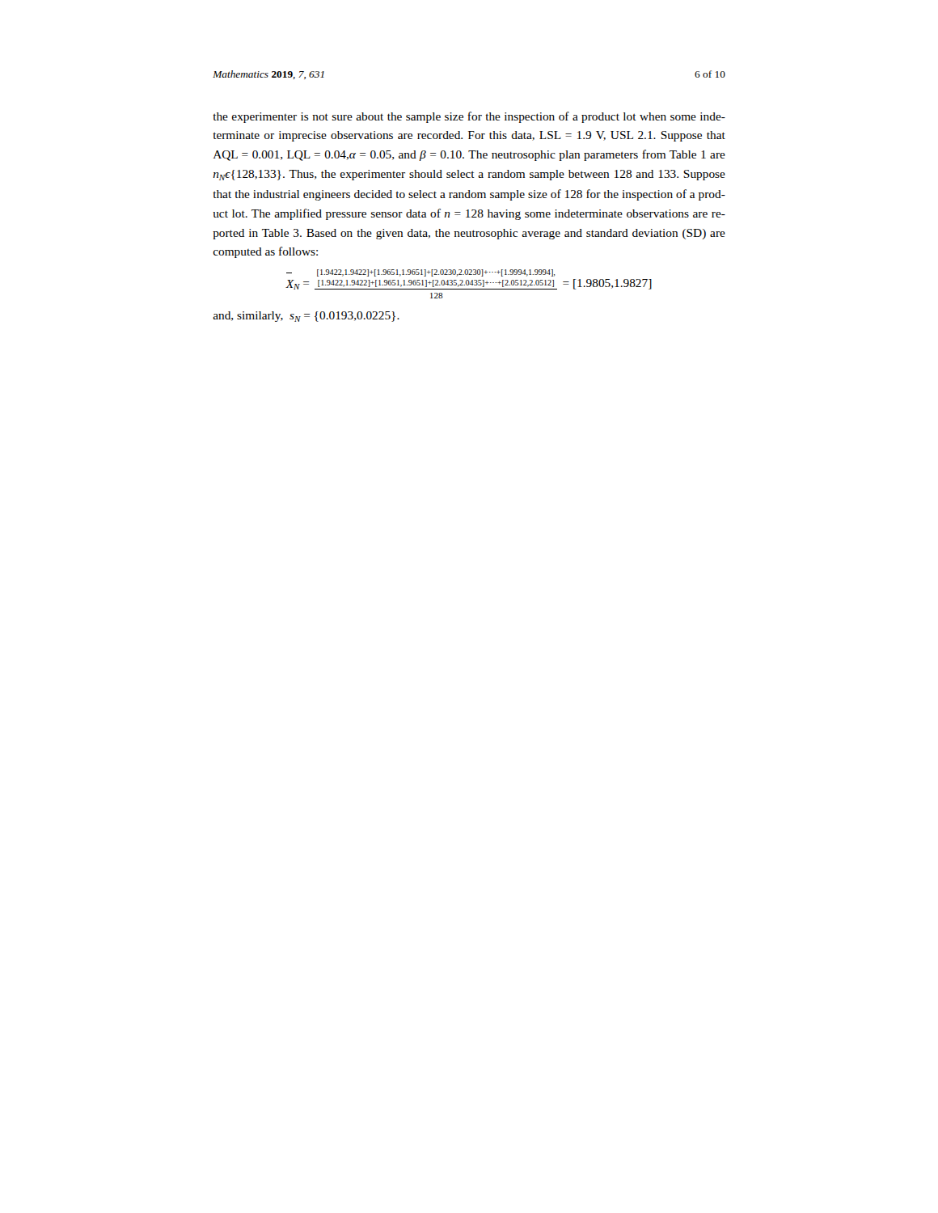Mathematics 2019, 7, 631
6 of 10
the experimenter is not sure about the sample size for the inspection of a product lot when some indeterminate or imprecise observations are recorded. For this data, LSL = 1.9 V, USL 2.1. Suppose that AQL = 0.001, LQL = 0.04,α = 0.05, and β = 0.10. The neutrosophic plan parameters from Table 1 are nNϵ{128,133}. Thus, the experimenter should select a random sample between 128 and 133. Suppose that the industrial engineers decided to select a random sample size of 128 for the inspection of a product lot. The amplified pressure sensor data of n = 128 having some indeterminate observations are reported in Table 3. Based on the given data, the neutrosophic average and standard deviation (SD) are computed as follows:
XN = [1.9422,1.9422]+[1.9651,1.9651]+[2.0230,2.0230]+⋯+[1.9994,1.9994], [1.9422,1.9422]+[1.9651,1.9651]+[2.0435,2.0435]+⋯+[2.0512,2.0512] 128 = [1.9805,1.9827]
and, similarly, sN = {0.0193,0.0225}.